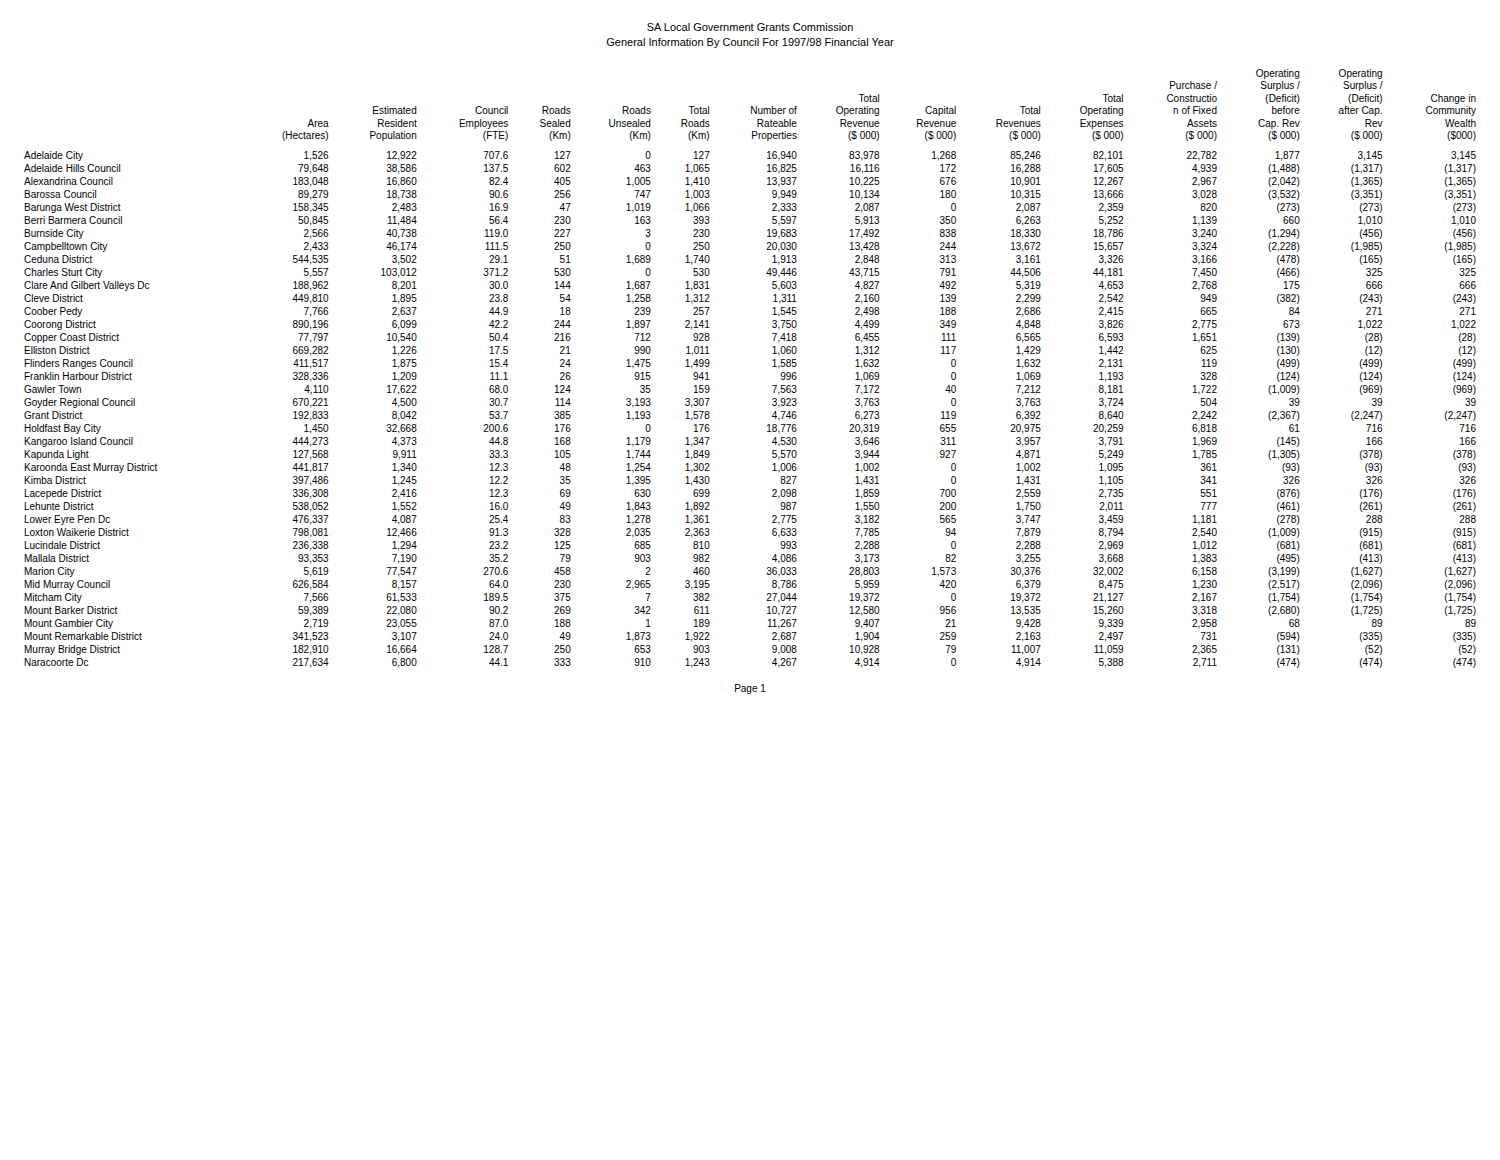SA Local Government Grants Commission
General Information By Council For 1997/98 Financial Year
| | Area (Hectares) | Estimated Resident Population | Council Employees (FTE) | Roads Sealed (Km) | Roads Unsealed (Km) | Total Roads (Km) | Number of Rateable Properties | Total Operating Revenue ($ 000) | Capital Revenue ($ 000) | Total Revenues ($ 000) | Total Operating Expenses ($ 000) | Purchase / Constructio n of Fixed Assets ($ 000) | Operating Surplus / (Deficit) before Cap. Rev ($ 000) | Operating Surplus / (Deficit) after Cap. Rev ($ 000) | Change in Community Wealth ($000) |
| --- | --- | --- | --- | --- | --- | --- | --- | --- | --- | --- | --- | --- | --- | --- | --- |
| Adelaide City | 1,526 | 12,922 | 707.6 | 127 | 0 | 127 | 16,940 | 83,978 | 1,268 | 85,246 | 82,101 | 22,782 | 1,877 | 3,145 | 3,145 |
| Adelaide Hills Council | 79,648 | 38,586 | 137.5 | 602 | 463 | 1,065 | 16,825 | 16,116 | 172 | 16,288 | 17,605 | 4,939 | (1,488) | (1,317) | (1,317) |
| Alexandrina Council | 183,048 | 16,860 | 82.4 | 405 | 1,005 | 1,410 | 13,937 | 10,225 | 676 | 10,901 | 12,267 | 2,967 | (2,042) | (1,365) | (1,365) |
| Barossa Council | 89,279 | 18,738 | 90.6 | 256 | 747 | 1,003 | 9,949 | 10,134 | 180 | 10,315 | 13,666 | 3,028 | (3,532) | (3,351) | (3,351) |
| Barunga West District | 158,345 | 2,483 | 16.9 | 47 | 1,019 | 1,066 | 2,333 | 2,087 | 0 | 2,087 | 2,359 | 820 | (273) | (273) | (273) |
| Berri Barmera Council | 50,845 | 11,484 | 56.4 | 230 | 163 | 393 | 5,597 | 5,913 | 350 | 6,263 | 5,252 | 1,139 | 660 | 1,010 | 1,010 |
| Burnside City | 2,566 | 40,738 | 119.0 | 227 | 3 | 230 | 19,683 | 17,492 | 838 | 18,330 | 18,786 | 3,240 | (1,294) | (456) | (456) |
| Campbelltown City | 2,433 | 46,174 | 111.5 | 250 | 0 | 250 | 20,030 | 13,428 | 244 | 13,672 | 15,657 | 3,324 | (2,228) | (1,985) | (1,985) |
| Ceduna District | 544,535 | 3,502 | 29.1 | 51 | 1,689 | 1,740 | 1,913 | 2,848 | 313 | 3,161 | 3,326 | 3,166 | (478) | (165) | (165) |
| Charles Sturt City | 5,557 | 103,012 | 371.2 | 530 | 0 | 530 | 49,446 | 43,715 | 791 | 44,506 | 44,181 | 7,450 | (466) | 325 | 325 |
| Clare And Gilbert Valleys Dc | 188,962 | 8,201 | 30.0 | 144 | 1,687 | 1,831 | 5,603 | 4,827 | 492 | 5,319 | 4,653 | 2,768 | 175 | 666 | 666 |
| Cleve District | 449,810 | 1,895 | 23.8 | 54 | 1,258 | 1,312 | 1,311 | 2,160 | 139 | 2,299 | 2,542 | 949 | (382) | (243) | (243) |
| Coober Pedy | 7,766 | 2,637 | 44.9 | 18 | 239 | 257 | 1,545 | 2,498 | 188 | 2,686 | 2,415 | 665 | 84 | 271 | 271 |
| Coorong District | 890,196 | 6,099 | 42.2 | 244 | 1,897 | 2,141 | 3,750 | 4,499 | 349 | 4,848 | 3,826 | 2,775 | 673 | 1,022 | 1,022 |
| Copper Coast District | 77,797 | 10,540 | 50.4 | 216 | 712 | 928 | 7,418 | 6,455 | 111 | 6,565 | 6,593 | 1,651 | (139) | (28) | (28) |
| Elliston District | 669,282 | 1,226 | 17.5 | 21 | 990 | 1,011 | 1,060 | 1,312 | 117 | 1,429 | 1,442 | 625 | (130) | (12) | (12) |
| Flinders Ranges Council | 411,517 | 1,875 | 15.4 | 24 | 1,475 | 1,499 | 1,585 | 1,632 | 0 | 1,632 | 2,131 | 119 | (499) | (499) | (499) |
| Franklin Harbour District | 328,336 | 1,209 | 11.1 | 26 | 915 | 941 | 996 | 1,069 | 0 | 1,069 | 1,193 | 328 | (124) | (124) | (124) |
| Gawler Town | 4,110 | 17,622 | 68.0 | 124 | 35 | 159 | 7,563 | 7,172 | 40 | 7,212 | 8,181 | 1,722 | (1,009) | (969) | (969) |
| Goyder Regional Council | 670,221 | 4,500 | 30.7 | 114 | 3,193 | 3,307 | 3,923 | 3,763 | 0 | 3,763 | 3,724 | 504 | 39 | 39 | 39 |
| Grant District | 192,833 | 8,042 | 53.7 | 385 | 1,193 | 1,578 | 4,746 | 6,273 | 119 | 6,392 | 8,640 | 2,242 | (2,367) | (2,247) | (2,247) |
| Holdfast Bay City | 1,450 | 32,668 | 200.6 | 176 | 0 | 176 | 18,776 | 20,319 | 655 | 20,975 | 20,259 | 6,818 | 61 | 716 | 716 |
| Kangaroo Island Council | 444,273 | 4,373 | 44.8 | 168 | 1,179 | 1,347 | 4,530 | 3,646 | 311 | 3,957 | 3,791 | 1,969 | (145) | 166 | 166 |
| Kapunda Light | 127,568 | 9,911 | 33.3 | 105 | 1,744 | 1,849 | 5,570 | 3,944 | 927 | 4,871 | 5,249 | 1,785 | (1,305) | (378) | (378) |
| Karoonda East Murray District | 441,817 | 1,340 | 12.3 | 48 | 1,254 | 1,302 | 1,006 | 1,002 | 0 | 1,002 | 1,095 | 361 | (93) | (93) | (93) |
| Kimba District | 397,486 | 1,245 | 12.2 | 35 | 1,395 | 1,430 | 827 | 1,431 | 0 | 1,431 | 1,105 | 341 | 326 | 326 | 326 |
| Lacepede District | 336,308 | 2,416 | 12.3 | 69 | 630 | 699 | 2,098 | 1,859 | 700 | 2,559 | 2,735 | 551 | (876) | (176) | (176) |
| Lehunte District | 538,052 | 1,552 | 16.0 | 49 | 1,843 | 1,892 | 987 | 1,550 | 200 | 1,750 | 2,011 | 777 | (461) | (261) | (261) |
| Lower Eyre Pen Dc | 476,337 | 4,087 | 25.4 | 83 | 1,278 | 1,361 | 2,775 | 3,182 | 565 | 3,747 | 3,459 | 1,181 | (278) | 288 | 288 |
| Loxton Waikerie District | 798,081 | 12,466 | 91.3 | 328 | 2,035 | 2,363 | 6,633 | 7,785 | 94 | 7,879 | 8,794 | 2,540 | (1,009) | (915) | (915) |
| Lucindale District | 236,338 | 1,294 | 23.2 | 125 | 685 | 810 | 993 | 2,288 | 0 | 2,288 | 2,969 | 1,012 | (681) | (681) | (681) |
| Mallala District | 93,353 | 7,190 | 35.2 | 79 | 903 | 982 | 4,086 | 3,173 | 82 | 3,255 | 3,668 | 1,383 | (495) | (413) | (413) |
| Marion City | 5,619 | 77,547 | 270.6 | 458 | 2 | 460 | 36,033 | 28,803 | 1,573 | 30,376 | 32,002 | 6,158 | (3,199) | (1,627) | (1,627) |
| Mid Murray Council | 626,584 | 8,157 | 64.0 | 230 | 2,965 | 3,195 | 8,786 | 5,959 | 420 | 6,379 | 8,475 | 1,230 | (2,517) | (2,096) | (2,096) |
| Mitcham City | 7,566 | 61,533 | 189.5 | 375 | 7 | 382 | 27,044 | 19,372 | 0 | 19,372 | 21,127 | 2,167 | (1,754) | (1,754) | (1,754) |
| Mount Barker District | 59,389 | 22,080 | 90.2 | 269 | 342 | 611 | 10,727 | 12,580 | 956 | 13,535 | 15,260 | 3,318 | (2,680) | (1,725) | (1,725) |
| Mount Gambier City | 2,719 | 23,055 | 87.0 | 188 | 1 | 189 | 11,267 | 9,407 | 21 | 9,428 | 9,339 | 2,958 | 68 | 89 | 89 |
| Mount Remarkable District | 341,523 | 3,107 | 24.0 | 49 | 1,873 | 1,922 | 2,687 | 1,904 | 259 | 2,163 | 2,497 | 731 | (594) | (335) | (335) |
| Murray Bridge District | 182,910 | 16,664 | 128.7 | 250 | 653 | 903 | 9,008 | 10,928 | 79 | 11,007 | 11,059 | 2,365 | (131) | (52) | (52) |
| Naracoorte Dc | 217,634 | 6,800 | 44.1 | 333 | 910 | 1,243 | 4,267 | 4,914 | 0 | 4,914 | 5,388 | 2,711 | (474) | (474) | (474) |
Page 1